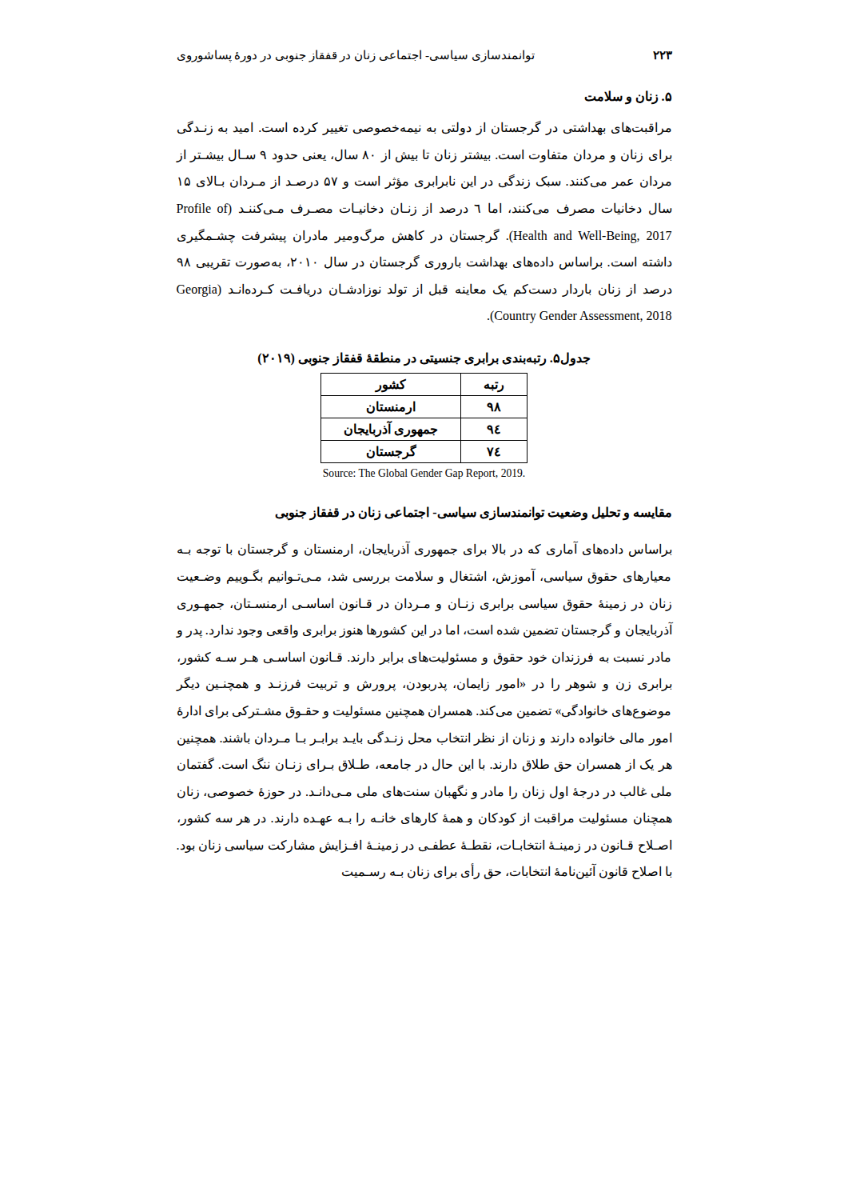۲۲۳ توانمندسازی سیاسی- اجتماعی زنان در قفقاز جنوبی در دورۀ پساشوروی
۵. زنان و سلامت
مراقبت‌های بهداشتی در گرجستان از دولتی به نیمه‌خصوصی تغییر کرده است. امید به زنـدگی برای زنان و مردان متفاوت است. بیشتر زنان تا بیش از ۸۰ سال، یعنی حدود ۹ سـال بیشـتر از مردان عمر می‌کنند. سبک زندگی در این نابرابری مؤثر است و ۵۷ درصـد از مـردان بـالای ۱۵ سال دخانیات مصرف می‌کنند، اما ٦ درصد از زنـان دخانیـات مصـرف مـی‌کننـد (Profile of Health and Well-Being, 2017). گرجستان در کاهش مرگ‌ومیر مادران پیشرفت چشـمگیری داشته است. براساس داده‌های بهداشت باروری گرجستان در سال ۲۰۱۰، به‌صورت تقریبی ۹۸ درصد از زنان باردار دست‌کم یک معاینه قبل از تولد نوزادشـان دریافـت کـرده‌انـد (Georgia Country Gender Assessment, 2018).
جدول۵. رتبه‌بندی برابری جنسیتی در منطقۀ قفقاز جنوبی (۲۰۱۹)
| رتبه | کشور |
| --- | --- |
| ۹۸ | ارمنستان |
| ۹٤ | جمهوری آذربایجان |
| ۷٤ | گرجستان |
Source: The Global Gender Gap Report, 2019.
مقایسه و تحلیل وضعیت توانمندسازی سیاسی- اجتماعی زنان در قفقاز جنوبی
براساس داده‌های آماری که در بالا برای جمهوری آذربایجان، ارمنستان و گرجستان با توجه بـه معیارهای حقوق سیاسی، آموزش، اشتغال و سلامت بررسی شد، مـی‌تـوانیم بگـوییم وضـعیت زنان در زمینۀ حقوق سیاسی برابری زنـان و مـردان در قـانون اساسـی ارمنسـتان، جمهـوری آذربایجان و گرجستان تضمین شده است، اما در این کشورها هنوز برابری واقعی وجود ندارد. پدر و مادر نسبت به فرزندان خود حقوق و مسئولیت‌های برابر دارند. قـانون اساسـی هـر سـه کشور، برابری زن و شوهر را در «امور زایمان، پدربودن، پرورش و تربیت فرزنـد و همچنـین دیگر موضوع‌های خانوادگی» تضمین می‌کند. همسران همچنین مسئولیت و حقـوق مشـترکی برای ادارۀ امور مالی خانواده دارند و زنان از نظر انتخاب محل زنـدگی بایـد برابـر بـا مـردان باشند. همچنین هر یک از همسران حق طلاق دارند. با این حال در جامعه، طـلاق بـرای زنـان ننگ است. گفتمان ملی غالب در درجۀ اول زنان را مادر و نگهبان سنت‌های ملی مـی‌دانـد. در حوزۀ خصوصی، زنان همچنان مسئولیت مراقبت از کودکان و همۀ کارهای خانـه را بـه عهـده دارند. در هر سه کشور، اصـلاح قـانون در زمینـۀ انتخابـات، نقطـۀ عطفـی در زمینـۀ افـزایش مشارکت سیاسی زنان بود. با اصلاح قانون آئین‌نامۀ انتخابات، حق رأی برای زنان بـه رسـمیت